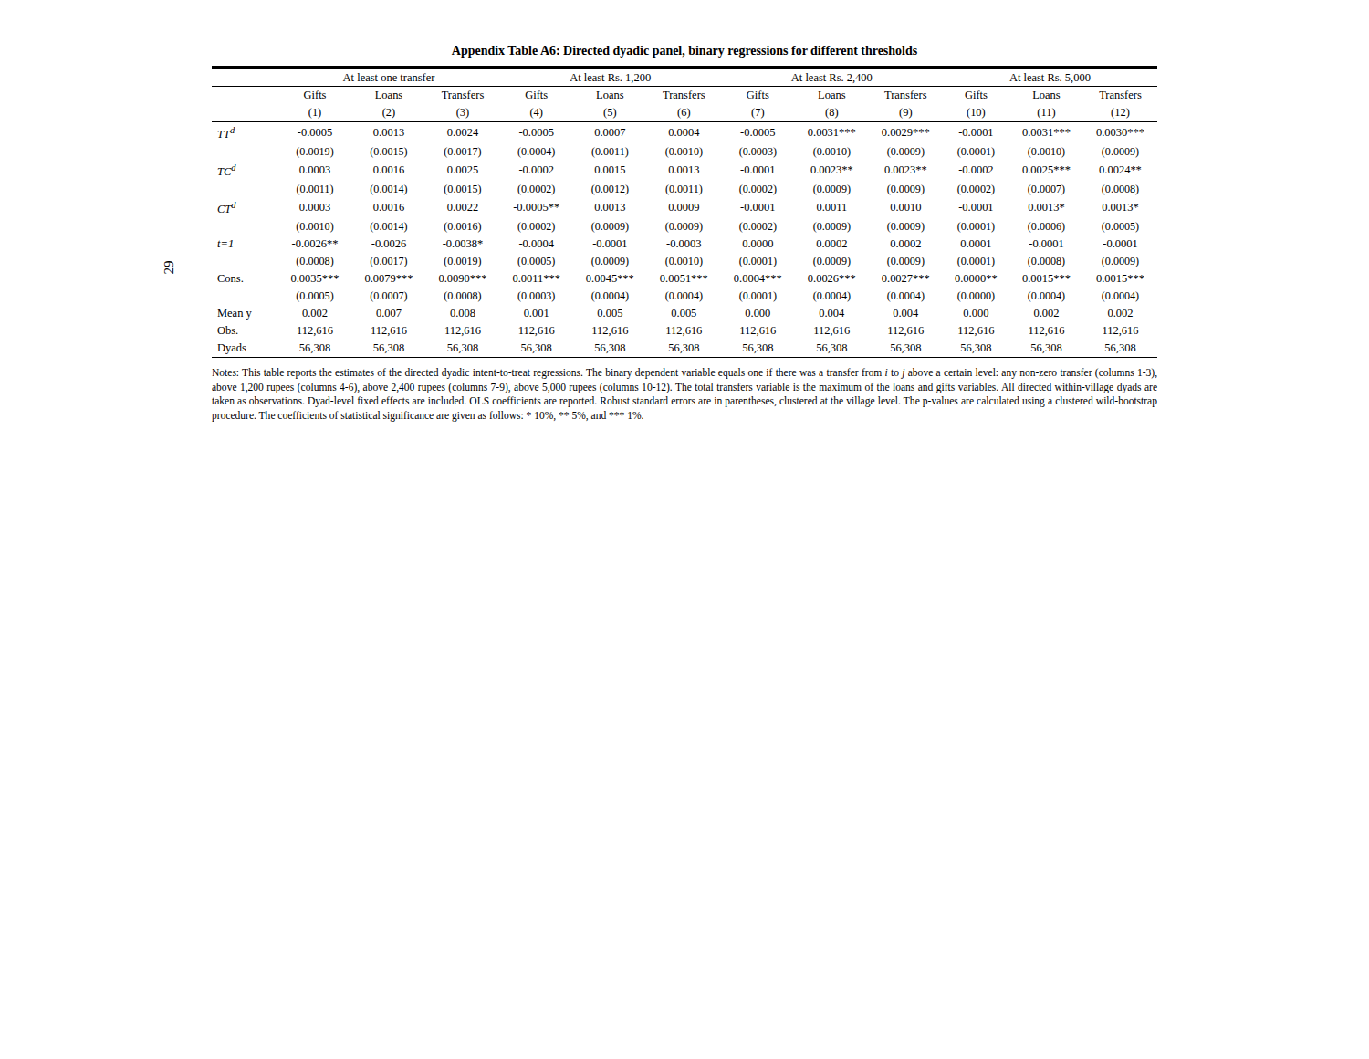29
Appendix Table A6: Directed dyadic panel, binary regressions for different thresholds
| | At least one transfer | At least Rs. 1,200 | At least Rs. 2,400 | At least Rs. 5,000 |
| --- | --- | --- | --- | --- |
| | Gifts | Loans | Transfers | Gifts | Loans | Transfers | Gifts | Loans | Transfers | Gifts | Loans | Transfers |
| | (1) | (2) | (3) | (4) | (5) | (6) | (7) | (8) | (9) | (10) | (11) | (12) |
| TT d | -0.0005 | 0.0013 | 0.0024 | -0.0005 | 0.0007 | 0.0004 | -0.0005 | 0.0031*** | 0.0029*** | -0.0001 | 0.0031*** | 0.0030*** |
| | (0.0019) | (0.0015) | (0.0017) | (0.0004) | (0.0011) | (0.0010) | (0.0003) | (0.0010) | (0.0009) | (0.0001) | (0.0010) | (0.0009) |
| TC d | 0.0003 | 0.0016 | 0.0025 | -0.0002 | 0.0015 | 0.0013 | -0.0001 | 0.0023** | 0.0023** | -0.0002 | 0.0025*** | 0.0024** |
| | (0.0011) | (0.0014) | (0.0015) | (0.0002) | (0.0012) | (0.0011) | (0.0002) | (0.0009) | (0.0009) | (0.0002) | (0.0007) | (0.0008) |
| CT d | 0.0003 | 0.0016 | 0.0022 | -0.0005** | 0.0013 | 0.0009 | -0.0001 | 0.0011 | 0.0010 | -0.0001 | 0.0013* | 0.0013* |
| | (0.0010) | (0.0014) | (0.0016) | (0.0002) | (0.0009) | (0.0009) | (0.0002) | (0.0009) | (0.0009) | (0.0001) | (0.0006) | (0.0005) |
| t=1 | -0.0026** | -0.0026 | -0.0038* | -0.0004 | -0.0001 | -0.0003 | 0.0000 | 0.0002 | 0.0002 | 0.0001 | -0.0001 | -0.0001 |
| | (0.0008) | (0.0017) | (0.0019) | (0.0005) | (0.0009) | (0.0010) | (0.0001) | (0.0009) | (0.0009) | (0.0001) | (0.0008) | (0.0009) |
| Cons. | 0.0035*** | 0.0079*** | 0.0090*** | 0.0011*** | 0.0045*** | 0.0051*** | 0.0004*** | 0.0026*** | 0.0027*** | 0.0000** | 0.0015*** | 0.0015*** |
| | (0.0005) | (0.0007) | (0.0008) | (0.0003) | (0.0004) | (0.0004) | (0.0001) | (0.0004) | (0.0004) | (0.0000) | (0.0004) | (0.0004) |
| Mean y | 0.002 | 0.007 | 0.008 | 0.001 | 0.005 | 0.005 | 0.000 | 0.004 | 0.004 | 0.000 | 0.002 | 0.002 |
| Obs. | 112,616 | 112,616 | 112,616 | 112,616 | 112,616 | 112,616 | 112,616 | 112,616 | 112,616 | 112,616 | 112,616 | 112,616 |
| Dyads | 56,308 | 56,308 | 56,308 | 56,308 | 56,308 | 56,308 | 56,308 | 56,308 | 56,308 | 56,308 | 56,308 | 56,308 |
Notes: This table reports the estimates of the directed dyadic intent-to-treat regressions. The binary dependent variable equals one if there was a transfer from i to j above a certain level: any non-zero transfer (columns 1-3), above 1,200 rupees (columns 4-6), above 2,400 rupees (columns 7-9), above 5,000 rupees (columns 10-12). The total transfers variable is the maximum of the loans and gifts variables. All directed within-village dyads are taken as observations. Dyad-level fixed effects are included. OLS coefficients are reported. Robust standard errors are in parentheses, clustered at the village level. The p-values are calculated using a clustered wild-bootstrap procedure. The coefficients of statistical significance are given as follows: * 10%, ** 5%, and *** 1%.